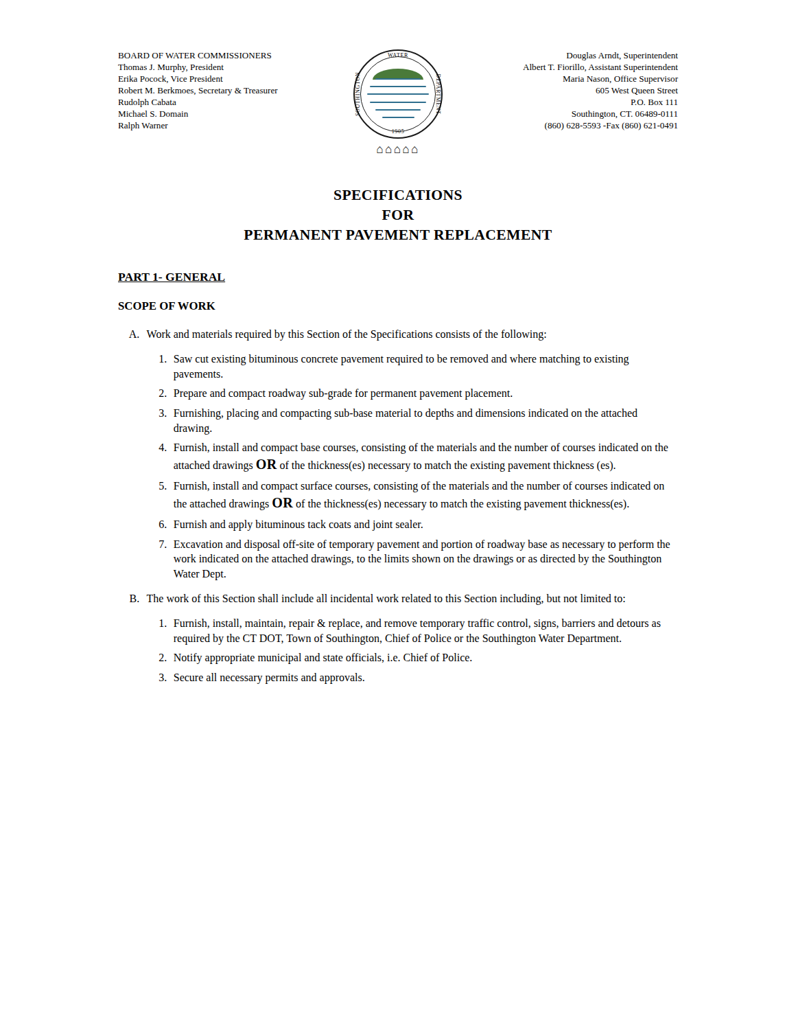BOARD OF WATER COMMISSIONERS
Thomas J. Murphy, President
Erika Pocock, Vice President
Robert M. Berkmoes, Secretary & Treasurer
Rudolph Cabata
Michael S. Domain
Ralph Warner
WATER
DEPARTMENT
1905
SOUTHINGTON
⌂⌂⌂⌂⌂
Douglas Arndt, Superintendent
Albert T. Fiorillo, Assistant Superintendent
Maria Nason, Office Supervisor
605 West Queen Street
P.O. Box 111
Southington, CT. 06489-0111
(860) 628-5593 -Fax (860) 621-0491
SPECIFICATIONS
FOR
PERMANENT PAVEMENT REPLACEMENT
PART 1- GENERAL
SCOPE OF WORK
Work and materials required by this Section of the Specifications consists of the following:
Saw cut existing bituminous concrete pavement required to be removed and where matching to existing pavements.
Prepare and compact roadway sub-grade for permanent pavement placement.
Furnishing, placing and compacting sub-base material to depths and dimensions indicated on the attached drawing.
Furnish, install and compact base courses, consisting of the materials and the number of courses indicated on the attached drawings OR of the thickness(es) necessary to match the existing pavement thickness (es).
Furnish, install and compact surface courses, consisting of the materials and the number of courses indicated on the attached drawings OR of the thickness(es) necessary to match the existing pavement thickness(es).
Furnish and apply bituminous tack coats and joint sealer.
Excavation and disposal off-site of temporary pavement and portion of roadway base as necessary to perform the work indicated on the attached drawings, to the limits shown on the drawings or as directed by the Southington Water Dept.
The work of this Section shall include all incidental work related to this Section including, but not limited to:
Furnish, install, maintain, repair & replace, and remove temporary traffic control, signs, barriers and detours as required by the CT DOT, Town of Southington, Chief of Police or the Southington Water Department.
Notify appropriate municipal and state officials, i.e. Chief of Police.
Secure all necessary permits and approvals.